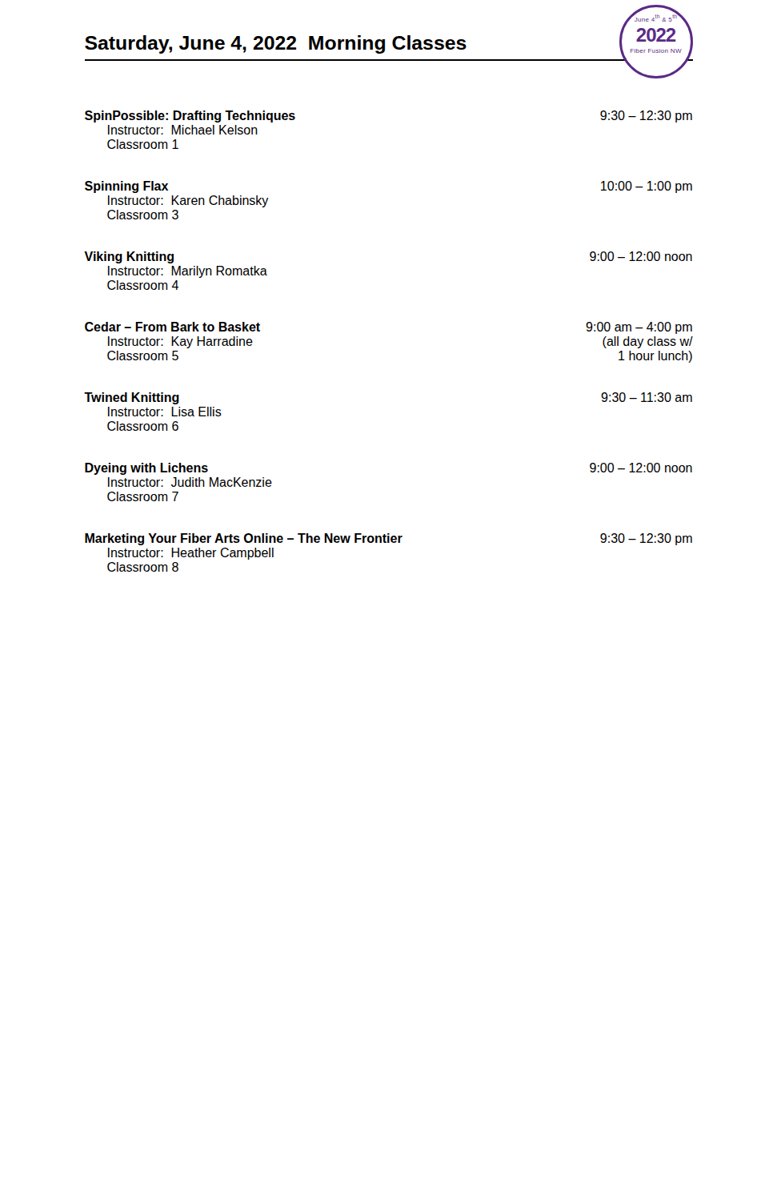June 4th & 5th 2022 Fiber Fusion NW
Saturday, June 4, 2022 Morning Classes
| SpinPossible: Drafting Techniques Instructor: Michael Kelson Classroom 1 | 9:30 – 12:30 pm |
| Spinning Flax Instructor: Karen Chabinsky Classroom 3 | 10:00 – 1:00 pm |
| Viking Knitting Instructor: Marilyn Romatka Classroom 4 | 9:00 – 12:00 noon |
| Cedar – From Bark to Basket Instructor: Kay Harradine Classroom 5 | 9:00 am – 4:00 pm (all day class w/ 1 hour lunch) |
| Twined Knitting Instructor: Lisa Ellis Classroom 6 | 9:30 – 11:30 am |
| Dyeing with Lichens Instructor: Judith MacKenzie Classroom 7 | 9:00 – 12:00 noon |
| Marketing Your Fiber Arts Online – The New Frontier Instructor: Heather Campbell Classroom 8 | 9:30 – 12:30 pm |